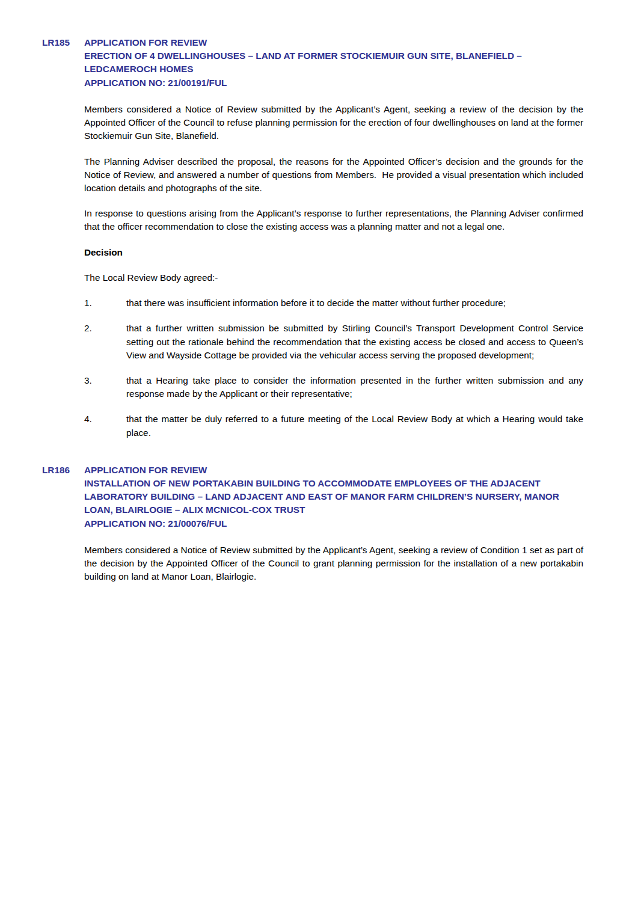LR185
Application for Review
Erection of 4 Dwellinghouses – Land at Former Stockiemuir Gun Site, Blanefield – Ledcameroch Homes
Application No: 21/00191/FUL
Members considered a Notice of Review submitted by the Applicant’s Agent, seeking a review of the decision by the Appointed Officer of the Council to refuse planning permission for the erection of four dwellinghouses on land at the former Stockiemuir Gun Site, Blanefield.
The Planning Adviser described the proposal, the reasons for the Appointed Officer’s decision and the grounds for the Notice of Review, and answered a number of questions from Members. He provided a visual presentation which included location details and photographs of the site.
In response to questions arising from the Applicant’s response to further representations, the Planning Adviser confirmed that the officer recommendation to close the existing access was a planning matter and not a legal one.
Decision
The Local Review Body agreed:-
that there was insufficient information before it to decide the matter without further procedure;
that a further written submission be submitted by Stirling Council’s Transport Development Control Service setting out the rationale behind the recommendation that the existing access be closed and access to Queen’s View and Wayside Cottage be provided via the vehicular access serving the proposed development;
that a Hearing take place to consider the information presented in the further written submission and any response made by the Applicant or their representative;
that the matter be duly referred to a future meeting of the Local Review Body at which a Hearing would take place.
LR186
Application for Review
Installation of New Portakabin Building to Accommodate Employees of the Adjacent Laboratory Building – Land Adjacent and East of Manor Farm Children’s Nursery, Manor Loan, Blairlogie – Alix McNicol-Cox Trust
Application No: 21/00076/FUL
Members considered a Notice of Review submitted by the Applicant’s Agent, seeking a review of Condition 1 set as part of the decision by the Appointed Officer of the Council to grant planning permission for the installation of a new portakabin building on land at Manor Loan, Blairlogie.